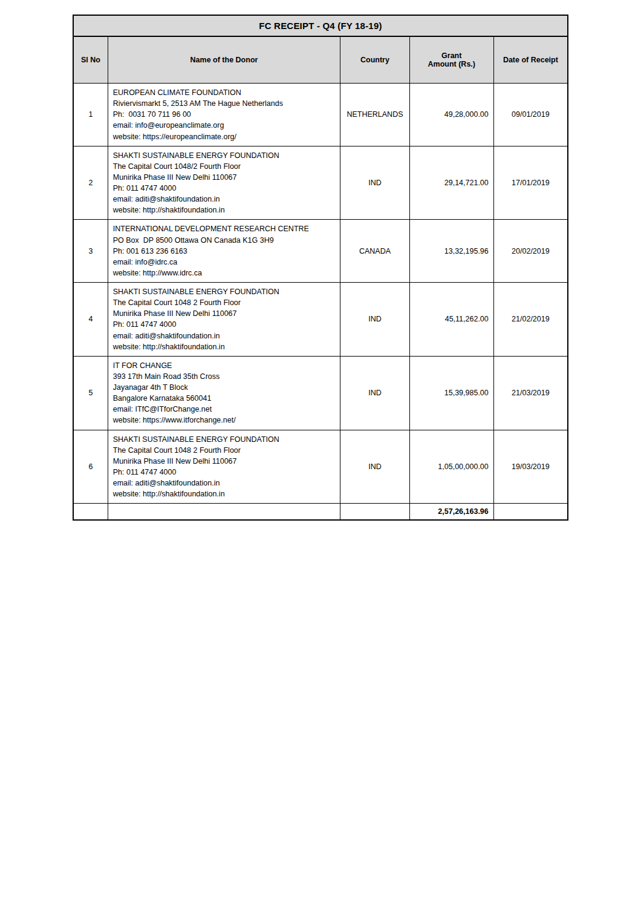FC RECEIPT - Q4 (FY 18-19)
| Sl No | Name of the Donor | Country | Grant Amount (Rs.) | Date of Receipt |
| --- | --- | --- | --- | --- |
| 1 | EUROPEAN CLIMATE FOUNDATION Riviervismarkt 5, 2513 AM The Hague Netherlands Ph: 0031 70 711 96 00 email: info@europeanclimate.org website: https://europeanclimate.org/ | NETHERLANDS | 49,28,000.00 | 09/01/2019 |
| 2 | SHAKTI SUSTAINABLE ENERGY FOUNDATION The Capital Court 1048/2 Fourth Floor Munirika Phase III New Delhi 110067 Ph: 011 4747 4000 email: aditi@shaktifoundation.in website: http://shaktifoundation.in | IND | 29,14,721.00 | 17/01/2019 |
| 3 | INTERNATIONAL DEVELOPMENT RESEARCH CENTRE PO Box DP 8500 Ottawa ON Canada K1G 3H9 Ph: 001 613 236 6163 email: info@idrc.ca website: http://www.idrc.ca | CANADA | 13,32,195.96 | 20/02/2019 |
| 4 | SHAKTI SUSTAINABLE ENERGY FOUNDATION The Capital Court 1048 2 Fourth Floor Munirika Phase III New Delhi 110067 Ph: 011 4747 4000 email: aditi@shaktifoundation.in website: http://shaktifoundation.in | IND | 45,11,262.00 | 21/02/2019 |
| 5 | IT FOR CHANGE 393 17th Main Road 35th Cross Jayanagar 4th T Block Bangalore Karnataka 560041 email: ITfC@ITforChange.net website: https://www.itforchange.net/ | IND | 15,39,985.00 | 21/03/2019 |
| 6 | SHAKTI SUSTAINABLE ENERGY FOUNDATION The Capital Court 1048 2 Fourth Floor Munirika Phase III New Delhi 110067 Ph: 011 4747 4000 email: aditi@shaktifoundation.in website: http://shaktifoundation.in | IND | 1,05,00,000.00 | 19/03/2019 |
| | | | 2,57,26,163.96 | |